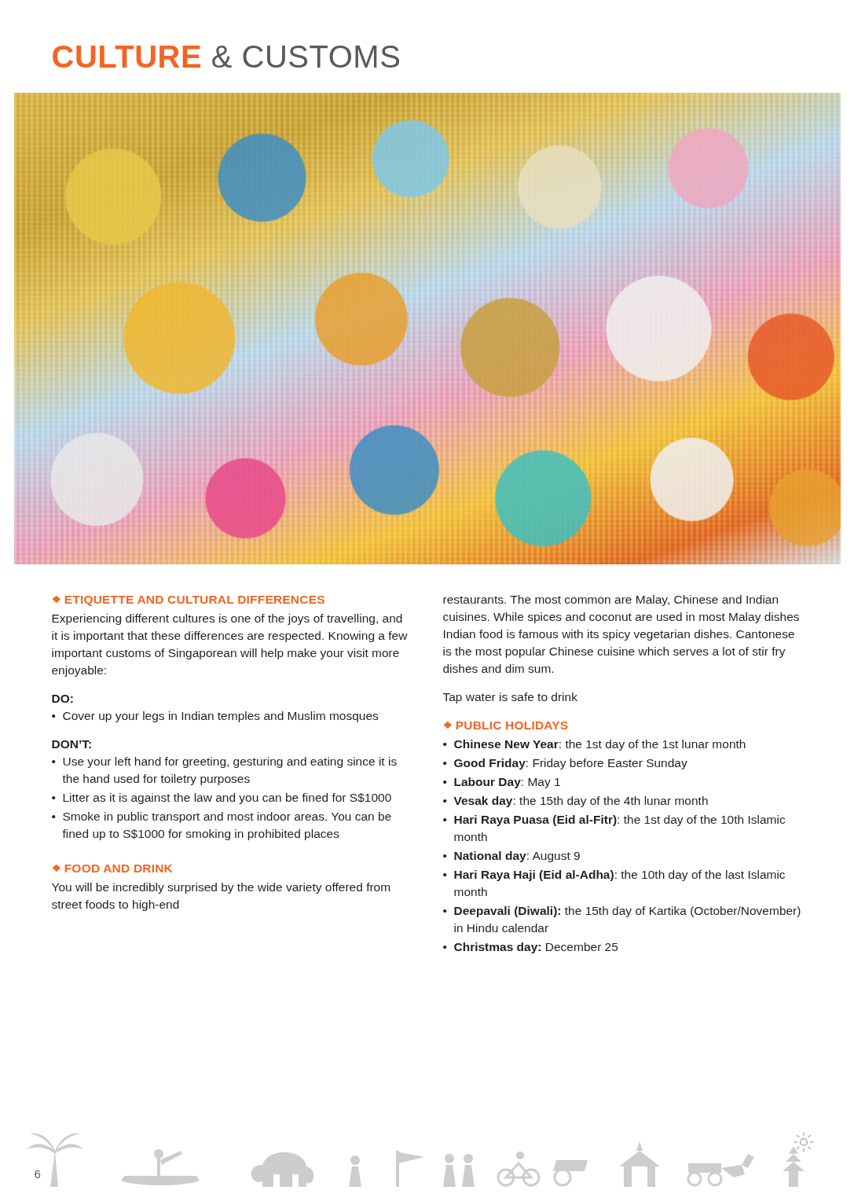CULTURE & CUSTOMS
Etiquette and cultural differences
Experiencing different cultures is one of the joys of travelling, and it is important that these differences are respected. Knowing a few important customs of Singaporean will help make your visit more enjoyable:
DO:
Cover up your legs in Indian temples and Muslim mosques
DON’T:
Use your left hand for greeting, gesturing and eating since it is the hand used for toiletry purposes
Litter as it is against the law and you can be fined for S$1000
Smoke in public transport and most indoor areas. You can be fined up to S$1000 for smoking in prohibited places
Food and drink
You will be incredibly surprised by the wide variety offered from street foods to high-end
restaurants. The most common are Malay, Chinese and Indian cuisines. While spices and coconut are used in most Malay dishes Indian food is famous with its spicy vegetarian dishes. Cantonese is the most popular Chinese cuisine which serves a lot of stir fry dishes and dim sum.
Tap water is safe to drink
Public holidays
Chinese New Year: the 1st day of the 1st lunar month
Good Friday: Friday before Easter Sunday
Labour Day: May 1
Vesak day: the 15th day of the 4th lunar month
Hari Raya Puasa (Eid al-Fitr): the 1st day of the 10th Islamic month
National day: August 9
Hari Raya Haji (Eid al-Adha): the 10th day of the last Islamic month
Deepavali (Diwali): the 15th day of Kartika (October/November) in Hindu calendar
Christmas day: December 25
6